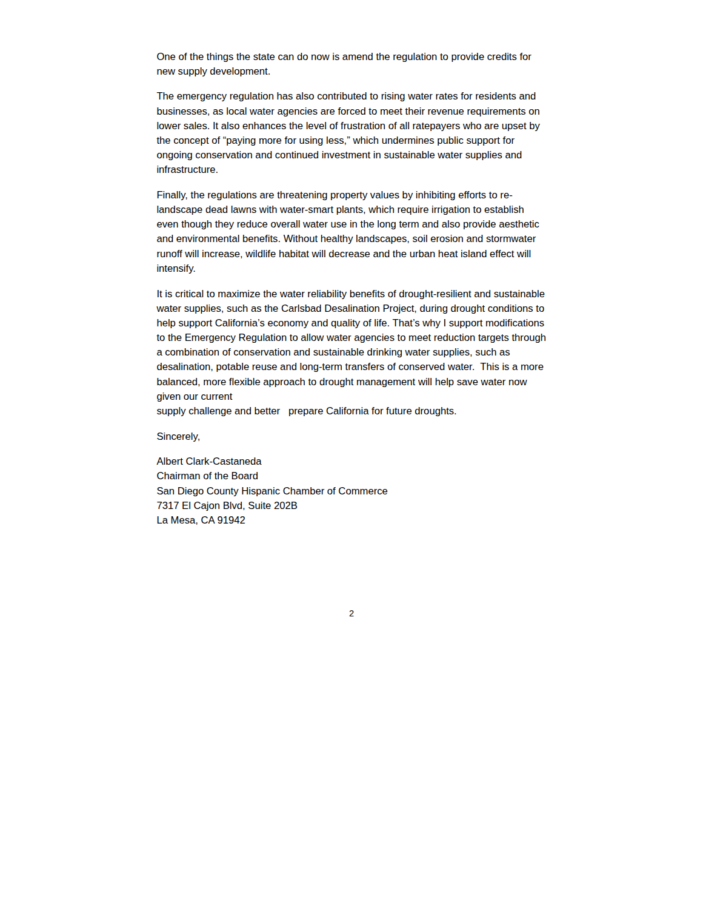One of the things the state can do now is amend the regulation to provide credits for new supply development.
The emergency regulation has also contributed to rising water rates for residents and businesses, as local water agencies are forced to meet their revenue requirements on lower sales. It also enhances the level of frustration of all ratepayers who are upset by the concept of “paying more for using less,” which undermines public support for ongoing conservation and continued investment in sustainable water supplies and infrastructure.
Finally, the regulations are threatening property values by inhibiting efforts to re-landscape dead lawns with water-smart plants, which require irrigation to establish even though they reduce overall water use in the long term and also provide aesthetic and environmental benefits. Without healthy landscapes, soil erosion and stormwater runoff will increase, wildlife habitat will decrease and the urban heat island effect will intensify.
It is critical to maximize the water reliability benefits of drought-resilient and sustainable water supplies, such as the Carlsbad Desalination Project, during drought conditions to help support California’s economy and quality of life. That’s why I support modifications to the Emergency Regulation to allow water agencies to meet reduction targets through a combination of conservation and sustainable drinking water supplies, such as desalination, potable reuse and long-term transfers of conserved water. This is a more balanced, more flexible approach to drought management will help save water now given our current
supply challenge and better prepare California for future droughts.
Sincerely,
Albert Clark-Castaneda
Chairman of the Board
San Diego County Hispanic Chamber of Commerce
7317 El Cajon Blvd, Suite 202B
La Mesa, CA 91942
2